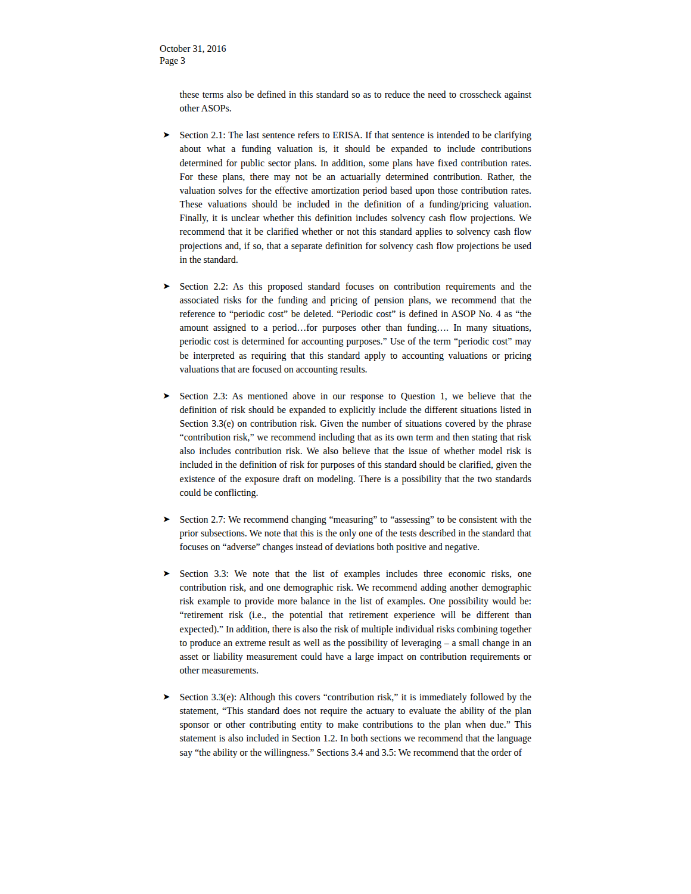October 31, 2016
Page 3
these terms also be defined in this standard so as to reduce the need to crosscheck against other ASOPs.
Section 2.1: The last sentence refers to ERISA. If that sentence is intended to be clarifying about what a funding valuation is, it should be expanded to include contributions determined for public sector plans. In addition, some plans have fixed contribution rates. For these plans, there may not be an actuarially determined contribution. Rather, the valuation solves for the effective amortization period based upon those contribution rates. These valuations should be included in the definition of a funding/pricing valuation. Finally, it is unclear whether this definition includes solvency cash flow projections. We recommend that it be clarified whether or not this standard applies to solvency cash flow projections and, if so, that a separate definition for solvency cash flow projections be used in the standard.
Section 2.2: As this proposed standard focuses on contribution requirements and the associated risks for the funding and pricing of pension plans, we recommend that the reference to “periodic cost” be deleted. “Periodic cost” is defined in ASOP No. 4 as “the amount assigned to a period…for purposes other than funding…. In many situations, periodic cost is determined for accounting purposes.” Use of the term “periodic cost” may be interpreted as requiring that this standard apply to accounting valuations or pricing valuations that are focused on accounting results.
Section 2.3: As mentioned above in our response to Question 1, we believe that the definition of risk should be expanded to explicitly include the different situations listed in Section 3.3(e) on contribution risk. Given the number of situations covered by the phrase “contribution risk,” we recommend including that as its own term and then stating that risk also includes contribution risk. We also believe that the issue of whether model risk is included in the definition of risk for purposes of this standard should be clarified, given the existence of the exposure draft on modeling. There is a possibility that the two standards could be conflicting.
Section 2.7: We recommend changing “measuring” to “assessing” to be consistent with the prior subsections. We note that this is the only one of the tests described in the standard that focuses on “adverse” changes instead of deviations both positive and negative.
Section 3.3: We note that the list of examples includes three economic risks, one contribution risk, and one demographic risk. We recommend adding another demographic risk example to provide more balance in the list of examples. One possibility would be: “retirement risk (i.e., the potential that retirement experience will be different than expected).” In addition, there is also the risk of multiple individual risks combining together to produce an extreme result as well as the possibility of leveraging – a small change in an asset or liability measurement could have a large impact on contribution requirements or other measurements.
Section 3.3(e): Although this covers “contribution risk,” it is immediately followed by the statement, “This standard does not require the actuary to evaluate the ability of the plan sponsor or other contributing entity to make contributions to the plan when due.” This statement is also included in Section 1.2. In both sections we recommend that the language say “the ability or the willingness.” Sections 3.4 and 3.5: We recommend that the order of